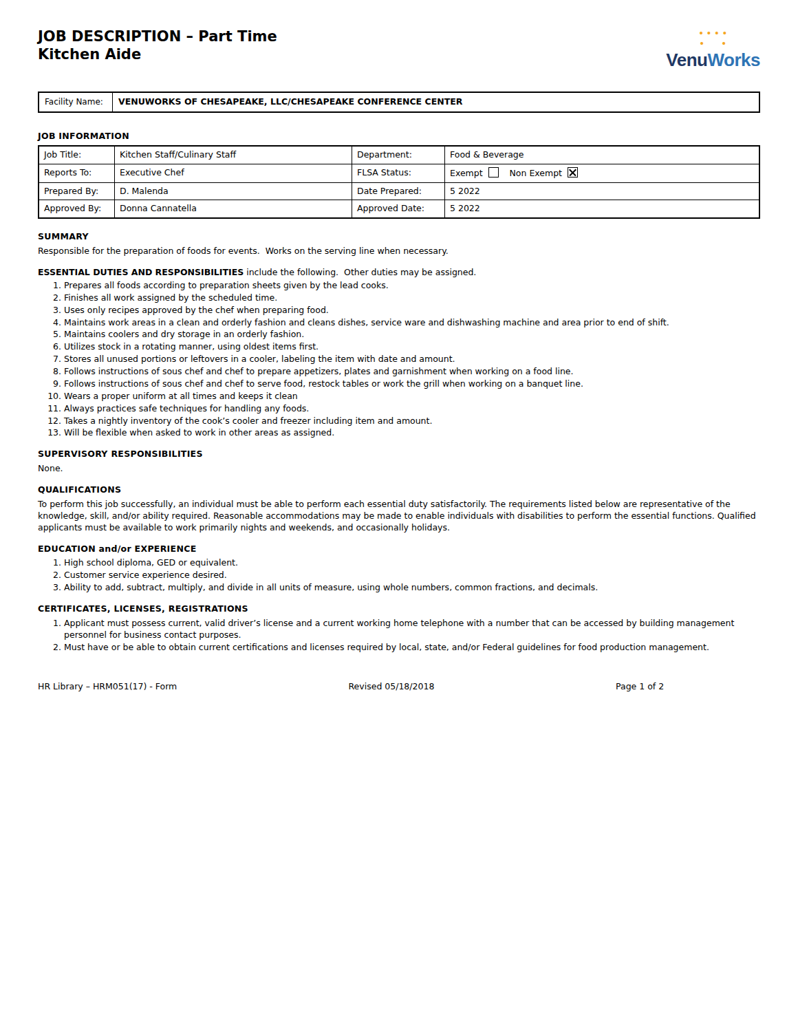JOB DESCRIPTION – Part Time
Kitchen Aide
• • • •
• •
VenuWorks
| Facility Name: | VENUWORKS OF CHESAPEAKE, LLC/CHESAPEAKE CONFERENCE CENTER |
JOB INFORMATION
| Job Title: | Kitchen Staff/Culinary Staff | Department: | Food & Beverage |
| Reports To: | Executive Chef | FLSA Status: | Exempt Non Exempt |
| Prepared By: | D. Malenda | Date Prepared: | 5 2022 |
| Approved By: | Donna Cannatella | Approved Date: | 5 2022 |
SUMMARY
Responsible for the preparation of foods for events. Works on the serving line when necessary.
ESSENTIAL DUTIES AND RESPONSIBILITIES include the following. Other duties may be assigned.
Prepares all foods according to preparation sheets given by the lead cooks.
Finishes all work assigned by the scheduled time.
Uses only recipes approved by the chef when preparing food.
Maintains work areas in a clean and orderly fashion and cleans dishes, service ware and dishwashing machine and area prior to end of shift.
Maintains coolers and dry storage in an orderly fashion.
Utilizes stock in a rotating manner, using oldest items first.
Stores all unused portions or leftovers in a cooler, labeling the item with date and amount.
Follows instructions of sous chef and chef to prepare appetizers, plates and garnishment when working on a food line.
Follows instructions of sous chef and chef to serve food, restock tables or work the grill when working on a banquet line.
Wears a proper uniform at all times and keeps it clean
Always practices safe techniques for handling any foods.
Takes a nightly inventory of the cook’s cooler and freezer including item and amount.
Will be flexible when asked to work in other areas as assigned.
SUPERVISORY RESPONSIBILITIES
None.
QUALIFICATIONS
To perform this job successfully, an individual must be able to perform each essential duty satisfactorily. The requirements listed below are representative of the knowledge, skill, and/or ability required. Reasonable accommodations may be made to enable individuals with disabilities to perform the essential functions. Qualified applicants must be available to work primarily nights and weekends, and occasionally holidays.
EDUCATION and/or EXPERIENCE
High school diploma, GED or equivalent.
Customer service experience desired.
Ability to add, subtract, multiply, and divide in all units of measure, using whole numbers, common fractions, and decimals.
CERTIFICATES, LICENSES, REGISTRATIONS
Applicant must possess current, valid driver’s license and a current working home telephone with a number that can be accessed by building management personnel for business contact purposes.
Must have or be able to obtain current certifications and licenses required by local, state, and/or Federal guidelines for food production management.
HR Library – HRM051(17) - Form Revised 05/18/2018 Page 1 of 2